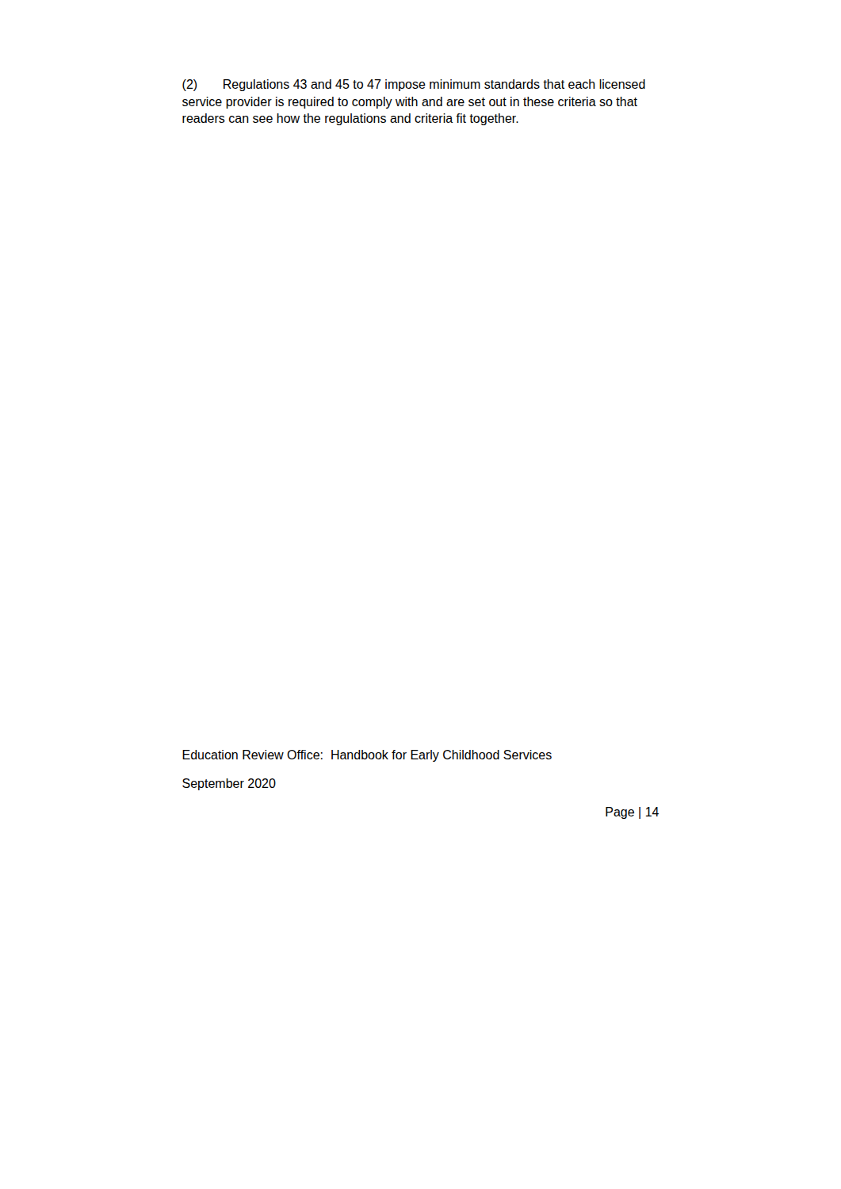(2) Regulations 43 and 45 to 47 impose minimum standards that each licensed service provider is required to comply with and are set out in these criteria so that readers can see how the regulations and criteria fit together.
Education Review Office: Handbook for Early Childhood Services
September 2020
Page | 14